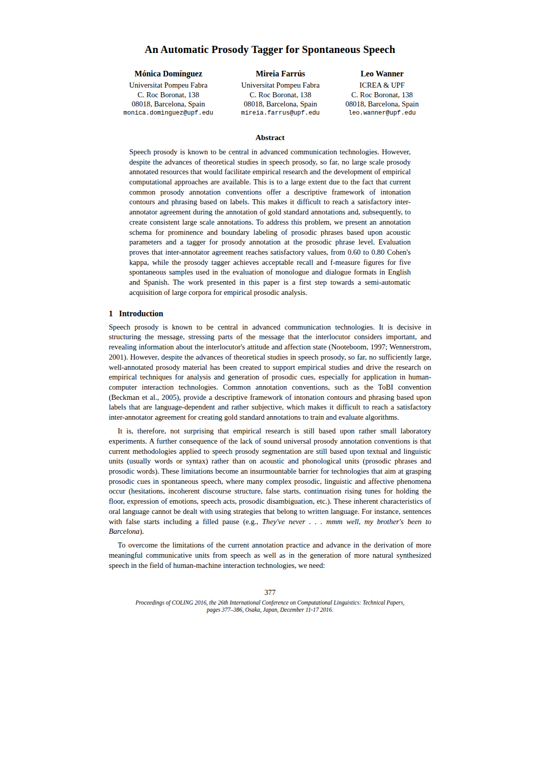An Automatic Prosody Tagger for Spontaneous Speech
| Mónica Domínguez Universitat Pompeu Fabra C. Roc Boronat, 138 08018, Barcelona, Spain monica.dominguez@upf.edu | Mireia Farrús Universitat Pompeu Fabra C. Roc Boronat, 138 08018, Barcelona, Spain mireia.farrus@upf.edu | Leo Wanner ICREA & UPF C. Roc Boronat, 138 08018, Barcelona, Spain leo.wanner@upf.edu |
Abstract
Speech prosody is known to be central in advanced communication technologies. However, despite the advances of theoretical studies in speech prosody, so far, no large scale prosody annotated resources that would facilitate empirical research and the development of empirical computational approaches are available. This is to a large extent due to the fact that current common prosody annotation conventions offer a descriptive framework of intonation contours and phrasing based on labels. This makes it difficult to reach a satisfactory inter-annotator agreement during the annotation of gold standard annotations and, subsequently, to create consistent large scale annotations. To address this problem, we present an annotation schema for prominence and boundary labeling of prosodic phrases based upon acoustic parameters and a tagger for prosody annotation at the prosodic phrase level. Evaluation proves that inter-annotator agreement reaches satisfactory values, from 0.60 to 0.80 Cohen's kappa, while the prosody tagger achieves acceptable recall and f-measure figures for five spontaneous samples used in the evaluation of monologue and dialogue formats in English and Spanish. The work presented in this paper is a first step towards a semi-automatic acquisition of large corpora for empirical prosodic analysis.
1 Introduction
Speech prosody is known to be central in advanced communication technologies. It is decisive in structuring the message, stressing parts of the message that the interlocutor considers important, and revealing information about the interlocutor's attitude and affection state (Nooteboom, 1997; Wennerstrom, 2001). However, despite the advances of theoretical studies in speech prosody, so far, no sufficiently large, well-annotated prosody material has been created to support empirical studies and drive the research on empirical techniques for analysis and generation of prosodic cues, especially for application in human-computer interaction technologies. Common annotation conventions, such as the ToBI convention (Beckman et al., 2005), provide a descriptive framework of intonation contours and phrasing based upon labels that are language-dependent and rather subjective, which makes it difficult to reach a satisfactory inter-annotator agreement for creating gold standard annotations to train and evaluate algorithms.
It is, therefore, not surprising that empirical research is still based upon rather small laboratory experiments. A further consequence of the lack of sound universal prosody annotation conventions is that current methodologies applied to speech prosody segmentation are still based upon textual and linguistic units (usually words or syntax) rather than on acoustic and phonological units (prosodic phrases and prosodic words). These limitations become an insurmountable barrier for technologies that aim at grasping prosodic cues in spontaneous speech, where many complex prosodic, linguistic and affective phenomena occur (hesitations, incoherent discourse structure, false starts, continuation rising tunes for holding the floor, expression of emotions, speech acts, prosodic disambiguation, etc.). These inherent characteristics of oral language cannot be dealt with using strategies that belong to written language. For instance, sentences with false starts including a filled pause (e.g., They've never . . . mmm well, my brother's been to Barcelona).
To overcome the limitations of the current annotation practice and advance in the derivation of more meaningful communicative units from speech as well as in the generation of more natural synthesized speech in the field of human-machine interaction technologies, we need:
377
Proceedings of COLING 2016, the 26th International Conference on Computational Linguistics: Technical Papers,
pages 377–386, Osaka, Japan, December 11-17 2016.